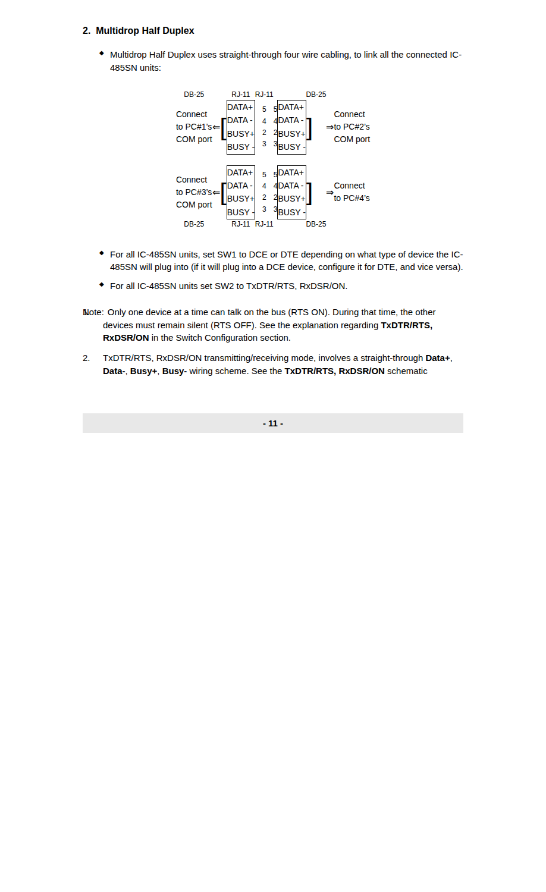2. Multidrop Half Duplex
Multidrop Half Duplex uses straight-through four wire cabling, to link all the connected IC-485SN units:
| DB-25 | | | RJ-11 | RJ-11 | | | DB-25 |
| Connect to PC#1’s COM port | ⇐ | [ | DATA+ DATA - BUSY+ BUSY - | 5 4 2 3 | 5 4 2 3 | DATA+ DATA - BUSY+ BUSY - | ] | ⇒ | Connect to PC#2’s COM port |
| Connect to PC#3’s COM port | ⇐ | [ | DATA+ DATA - BUSY+ BUSY - | 5 4 2 3 | 5 4 2 3 | DATA+ DATA - BUSY+ BUSY - | ] | ⇒ | Connect to PC#4’s |
| DB-25 | | | RJ-11 | RJ-11 | | | DB-25 |
For all IC-485SN units, set SW1 to DCE or DTE depending on what type of device the IC-485SN will plug into (if it will plug into a DCE device, configure it for DTE, and vice versa).
For all IC-485SN units set SW2 to TxDTR/RTS, RxDSR/ON.
Note:
1. Only one device at a time can talk on the bus (RTS ON). During that time, the other devices must remain silent (RTS OFF). See the explanation regarding TxDTR/RTS, RxDSR/ON in the Switch Configuration section.
2. TxDTR/RTS, RxDSR/ON transmitting/receiving mode, involves a straight-through Data+, Data-, Busy+, Busy- wiring scheme. See the TxDTR/RTS, RxDSR/ON schematic
- 11 -